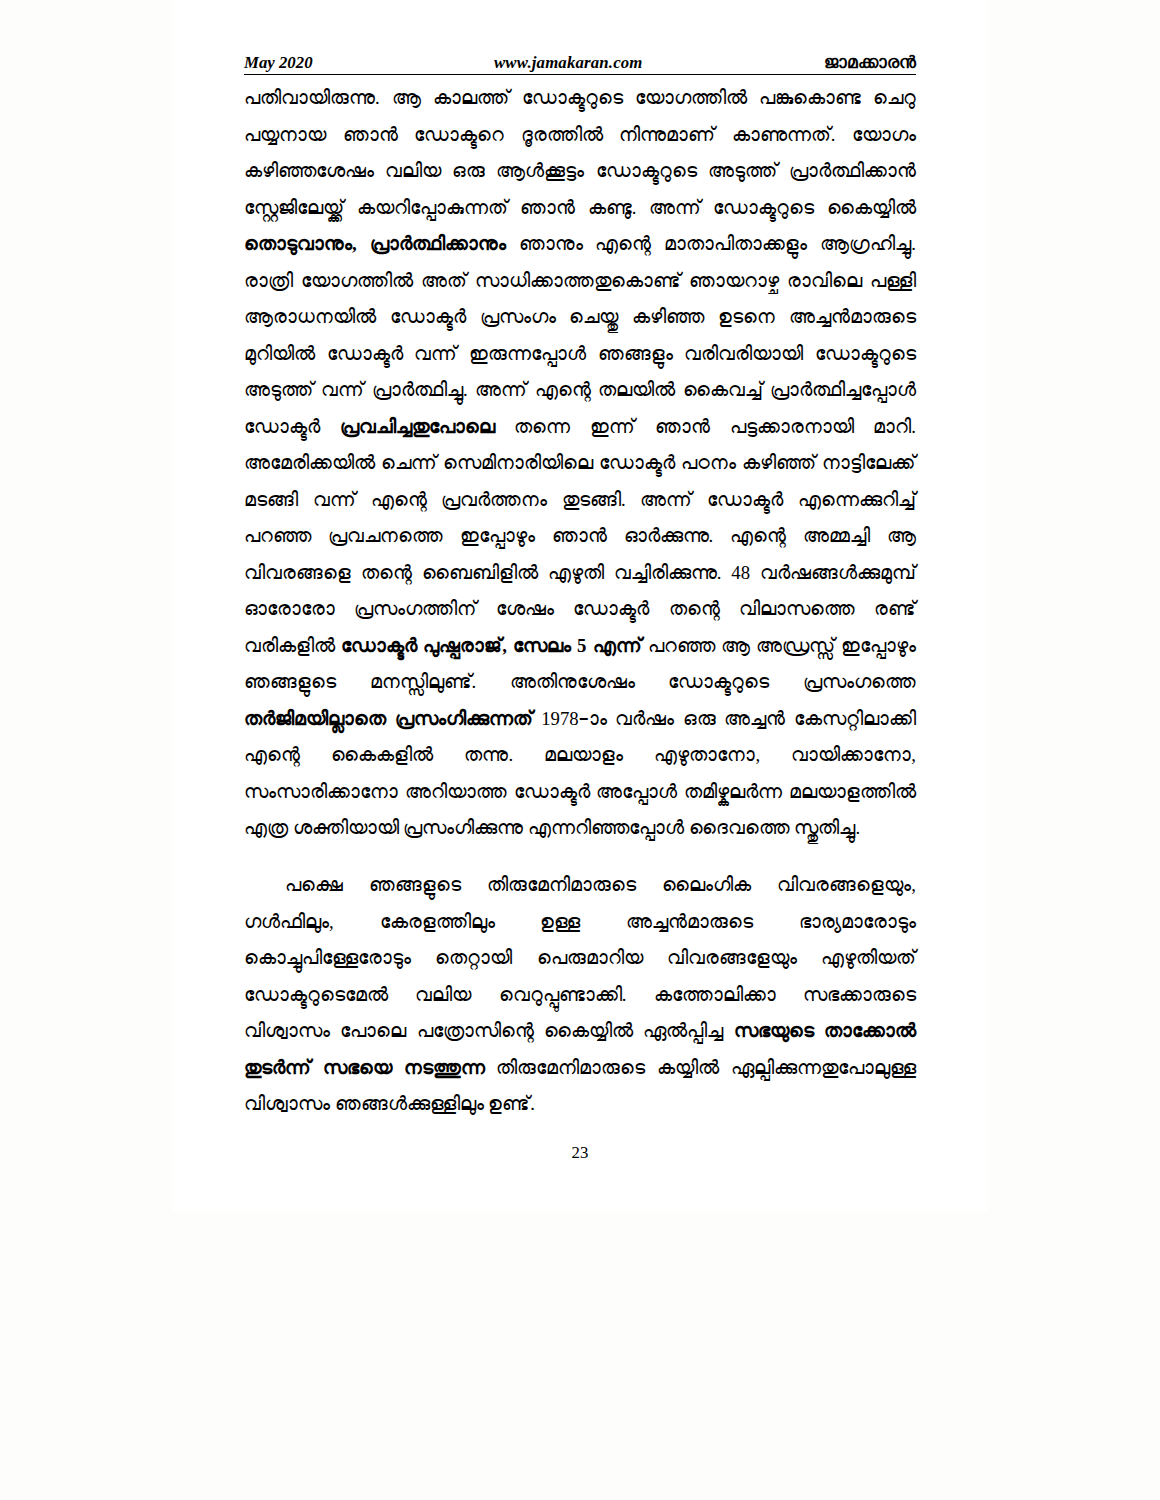May 2020 www.jamakaran.com ജാമക്കാരൻ
പതിവായിരുന്നു. ആ കാലത്ത് ഡോക്ടറുടെ യോഗത്തിൽ പങ്കുകൊണ്ട ചെറു പയ്യനായ ഞാൻ ഡോക്ടറെ ദൂരത്തിൽ നിന്നുമാണ് കാണുന്നത്. യോഗം കഴിഞ്ഞശേഷം വലിയ ഒരു ആൾക്കൂട്ടം ഡോക്ടറുടെ അടുത്ത് പ്രാർത്ഥിക്കാൻ സ്റ്റേജിലേയ്ക്ക് കയറിപ്പോകുന്നത് ഞാൻ കണ്ടു. അന്ന് ഡോക്ടറുടെ കൈയ്യിൽ തൊടുവാനും, പ്രാർത്ഥിക്കാനും ഞാനും എന്റെ മാതാപിതാക്കളും ആഗ്രഹിച്ചു. രാത്രി യോഗത്തിൽ അത് സാധിക്കാത്തതുകൊണ്ട് ഞായറാഴ്ച രാവിലെ പള്ളി ആരാധനയിൽ ഡോക്ടർ പ്രസംഗം ചെയ്തു കഴിഞ്ഞ ഉടനെ അച്ചൻമാരുടെ മുറിയിൽ ഡോക്ടർ വന്ന് ഇരുന്നപ്പോൾ ഞങ്ങളും വരിവരിയായി ഡോക്ടറുടെ അടുത്ത് വന്ന് പ്രാർത്ഥിച്ചു. അന്ന് എന്റെ തലയിൽ കൈവച്ച് പ്രാർത്ഥിച്ചപ്പോൾ ഡോക്ടർ പ്രവചിച്ചതുപോലെ തന്നെ ഇന്ന് ഞാൻ പട്ടക്കാരനായി മാറി. അമേരിക്കയിൽ ചെന്ന് സെമിനാരിയിലെ ഡോക്ടർ പഠനം കഴിഞ്ഞ് നാട്ടിലേക്ക് മടങ്ങി വന്ന് എന്റെ പ്രവർത്തനം തുടങ്ങി. അന്ന് ഡോക്ടർ എന്നെക്കുറിച്ച് പറഞ്ഞ പ്രവചനത്തെ ഇപ്പോഴും ഞാൻ ഓർക്കുന്നു. എന്റെ അമ്മച്ചി ആ വിവരങ്ങളെ തന്റെ ബൈബിളിൽ എഴുതി വച്ചിരിക്കുന്നു. 48 വർഷങ്ങൾക്കുമുമ്പ് ഓരോരോ പ്രസംഗത്തിന് ശേഷം ഡോക്ടർ തന്റെ വിലാസത്തെ രണ്ട് വരികളിൽ ഡോക്ടർ പുഷ്പരാജ്, സേലം 5 എന്ന് പറഞ്ഞ ആ അഡ്രസ്സ് ഇപ്പോഴും ഞങ്ങളുടെ മനസ്സിലുണ്ട്. അതിനുശേഷം ഡോക്ടറുടെ പ്രസംഗത്തെ തർജിമയില്ലാതെ പ്രസംഗിക്കുന്നത് 1978–ാം വർഷം ഒരു അച്ചൻ കേസറ്റിലാക്കി എന്റെ കൈകളിൽ തന്നു. മലയാളം എഴുതാനോ, വായിക്കാനോ, സംസാരിക്കാനോ അറിയാത്ത ഡോക്ടർ അപ്പോൾ തമിഴ്കലർന്ന മലയാളത്തിൽ എത്ര ശക്തിയായി പ്രസംഗിക്കുന്നു എന്നറിഞ്ഞപ്പോൾ ദൈവത്തെ സ്തുതിച്ചു.
പക്ഷെ ഞങ്ങളുടെ തിരുമേനിമാരുടെ ലൈംഗിക വിവരങ്ങളെയും, ഗൾഫിലും, കേരളത്തിലും ഉള്ള അച്ചൻമാരുടെ ഭാര്യമാരോടും കൊച്ചുപിള്ളേരോടും തെറ്റായി പെരുമാറിയ വിവരങ്ങളേയും എഴുതിയത് ഡോക്ടറുടെമേൽ വലിയ വെറുപ്പുണ്ടാക്കി. കത്തോലിക്കാ സഭക്കാരുടെ വിശ്വാസം പോലെ പത്രോസിന്റെ കൈയ്യിൽ ഏൽപ്പിച്ച സഭയുടെ താക്കോൽ തുടർന്ന് സഭയെ നടത്തുന്ന തിരുമേനിമാരുടെ കയ്യിൽ ഏല്പിക്കുന്നതുപോലുള്ള വിശ്വാസം ഞങ്ങൾക്കുള്ളിലും ഉണ്ട്.
23